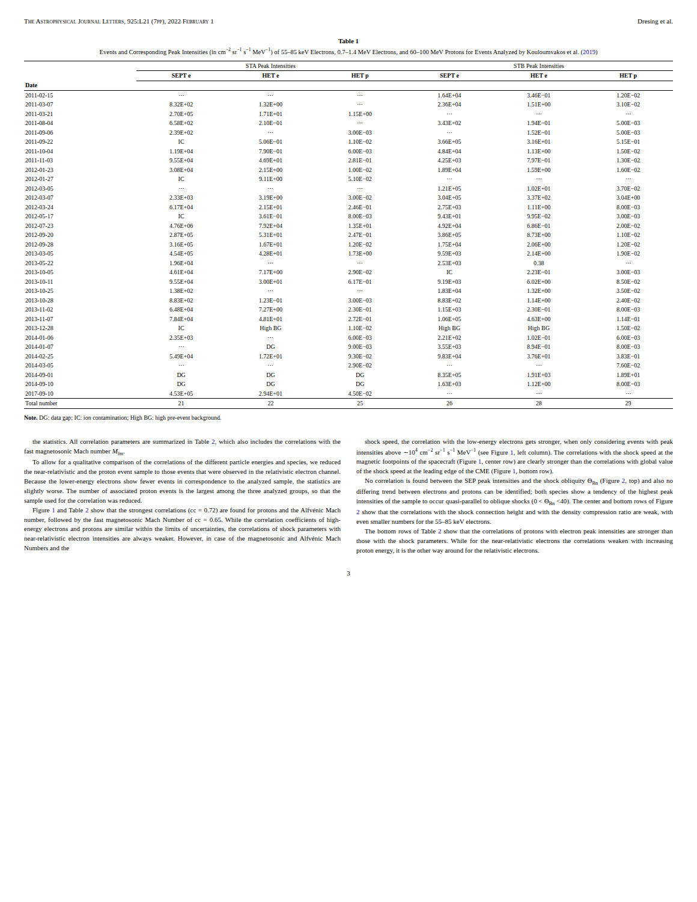The Astrophysical Journal Letters, 925:L21 (7pp), 2022 February 1
Dresing et al.
Table 1
Events and Corresponding Peak Intensities (in cm−2 sr−1 s−1 MeV−1) of 55–85 keV Electrons, 0.7–1.4 MeV Electrons, and 60–100 MeV Protons for Events Analyzed by Kouloumvakos et al. (2019)
| | STA Peak Intensities | STB Peak Intensities |
| --- | --- | --- |
| SEPT e | HET e | HET p | SEPT e | HET e | HET p |
| Date | | | | | | |
| 2011-02-15 | ⋯ | ⋯ | ⋯ | 1.64E+04 | 3.46E−01 | 1.20E−02 |
| 2011-03-07 | 8.32E+02 | 1.32E+00 | ⋯ | 2.36E+04 | 1.51E+00 | 3.10E−02 |
| 2011-03-21 | 2.70E+05 | 1.71E+01 | 1.15E+00 | ⋯ | ⋯ | ⋯ |
| 2011-08-04 | 6.58E+02 | 2.10E−01 | ⋯ | 3.43E+02 | 1.94E−01 | 5.00E−03 |
| 2011-09-06 | 2.39E+02 | ⋯ | 3.00E−03 | ⋯ | 1.52E−01 | 5.00E−03 |
| 2011-09-22 | IC | 5.06E−01 | 1.10E−02 | 3.66E+05 | 3.16E+01 | 5.15E−01 |
| 2011-10-04 | 1.19E+04 | 7.90E−01 | 6.00E−03 | 4.84E+04 | 1.13E+00 | 1.50E−02 |
| 2011-11-03 | 9.55E+04 | 4.69E+01 | 2.81E−01 | 4.25E+03 | 7.97E−01 | 1.30E−02 |
| 2012-01-23 | 3.08E+04 | 2.15E+00 | 1.00E−02 | 1.89E+04 | 1.59E+00 | 1.60E−02 |
| 2012-01-27 | IC | 9.11E+00 | 5.10E−02 | ⋯ | ⋯ | ⋯ |
| 2012-03-05 | ⋯ | ⋯ | ⋯ | 1.21E+05 | 1.02E+01 | 3.70E−02 |
| 2012-03-07 | 2.33E+03 | 3.19E+00 | 3.00E−02 | 3.04E+05 | 3.37E+02 | 3.04E+00 |
| 2012-03-24 | 6.17E+04 | 2.15E+01 | 2.46E−01 | 2.75E+03 | 1.11E+00 | 8.00E−03 |
| 2012-05-17 | IC | 3.61E−01 | 8.00E−03 | 9.43E+01 | 9.95E−02 | 3.00E−03 |
| 2012-07-23 | 4.76E+06 | 7.92E+04 | 1.35E+01 | 4.92E+04 | 6.86E−01 | 2.00E−02 |
| 2012-09-20 | 2.87E+05 | 5.31E+01 | 2.47E−01 | 3.86E+05 | 8.73E+00 | 1.10E−02 |
| 2012-09-28 | 3.16E+05 | 1.67E+01 | 1.20E−02 | 1.75E+04 | 2.06E+00 | 1.20E−02 |
| 2013-03-05 | 4.54E+05 | 4.28E+01 | 1.73E+00 | 9.59E+03 | 2.14E+00 | 1.90E−02 |
| 2013-05-22 | 1.96E+04 | ⋯ | ⋯ | 2.53E+03 | 0.38 | ⋯ |
| 2013-10-05 | 4.61E+04 | 7.17E+00 | 2.90E−02 | IC | 2.23E−01 | 3.00E−03 |
| 2013-10-11 | 9.55E+04 | 3.00E+01 | 6.17E−01 | 9.19E+03 | 6.02E+00 | 8.50E−02 |
| 2013-10-25 | 1.38E+02 | ⋯ | ⋯ | 1.83E+04 | 1.32E+00 | 3.50E−02 |
| 2013-10-28 | 8.83E+02 | 1.23E−01 | 3.00E−03 | 8.83E+02 | 1.14E+00 | 2.40E−02 |
| 2013-11-02 | 6.48E+04 | 7.27E+00 | 2.30E−01 | 1.15E+03 | 2.30E−01 | 8.00E−03 |
| 2013-11-07 | 7.84E+04 | 4.81E+01 | 2.72E−01 | 1.06E+05 | 4.63E+00 | 1.14E−01 |
| 2013-12-28 | IC | High BG | 1.10E−02 | High BG | High BG | 1.50E−02 |
| 2014-01-06 | 2.35E+03 | ⋯ | 6.00E−03 | 2.21E+02 | 1.02E−01 | 6.00E−03 |
| 2014-01-07 | ⋯ | DG | 9.00E−03 | 3.55E+03 | 8.94E−01 | 8.00E−03 |
| 2014-02-25 | 5.49E+04 | 1.72E+01 | 9.30E−02 | 9.83E+04 | 3.76E+01 | 3.83E−01 |
| 2014-03-05 | ⋯ | ⋯ | 2.90E−02 | ⋯ | ⋯ | 7.60E−02 |
| 2014-09-01 | DG | DG | DG | 8.35E+05 | 1.91E+03 | 1.89E+01 |
| 2014-09-10 | DG | DG | DG | 1.63E+03 | 1.12E+00 | 8.00E−03 |
| 2017-09-10 | 4.53E+05 | 2.94E+01 | 4.50E−02 | ⋯ | ⋯ | ⋯ |
| Total number | 21 | 22 | 25 | 26 | 28 | 29 |
Note. DG: data gap; IC: ion contamination; High BG: high pre-event background.
the statistics. All correlation parameters are summarized in Table 2, which also includes the correlations with the fast magnetosonic Mach number Mfm.
To allow for a qualitative comparison of the correlations of the different particle energies and species, we reduced the near-relativistic and the proton event sample to those events that were observed in the relativistic electron channel. Because the lower-energy electrons show fewer events in correspondence to the analyzed sample, the statistics are slightly worse. The number of associated proton events is the largest among the three analyzed groups, so that the sample used for the correlation was reduced.
Figure 1 and Table 2 show that the strongest correlations (cc = 0.72) are found for protons and the Alfvénic Mach number, followed by the fast magnetosonic Mach Number of cc = 0.65. While the correlation coefficients of high-energy electrons and protons are similar within the limits of uncertainties, the correlations of shock parameters with near-relativistic electron intensities are always weaker. However, in case of the magnetosonic and Alfvénic Mach Numbers and the
shock speed, the correlation with the low-energy electrons gets stronger, when only considering events with peak intensities above ∼104 cm−2 sr−1 s−1 MeV−1 (see Figure 1, left column). The correlations with the shock speed at the magnetic footpoints of the spacecraft (Figure 1, center row) are clearly stronger than the correlations with global value of the shock speed at the leading edge of the CME (Figure 1, bottom row).
No correlation is found between the SEP peak intensities and the shock obliquity ΘBn (Figure 2, top) and also no differing trend between electrons and protons can be identified; both species show a tendency of the highest peak intensities of the sample to occur quasi-parallel to oblique shocks (0 < ΘBn <40). The center and bottom rows of Figure 2 show that the correlations with the shock connection height and with the density compression ratio are weak, with even smaller numbers for the 55–85 keV electrons.
The bottom rows of Table 2 show that the correlations of protons with electron peak intensities are stronger than those with the shock parameters. While for the near-relativistic electrons the correlations weaken with increasing proton energy, it is the other way around for the relativistic electrons.
3